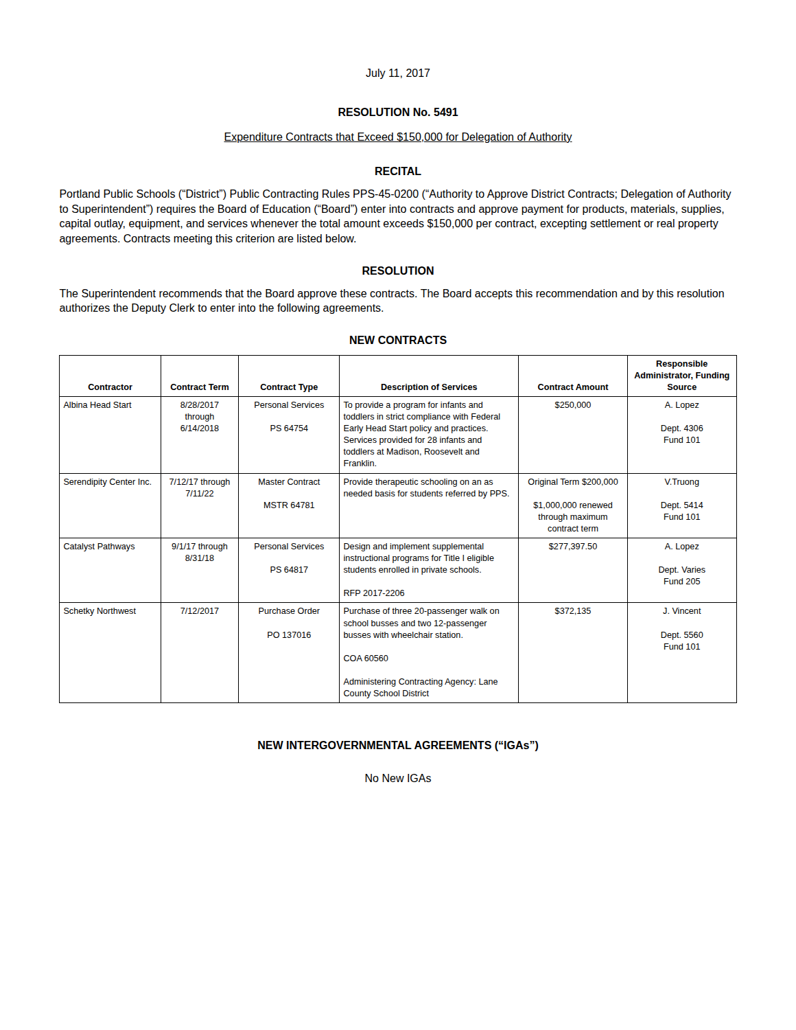July 11, 2017
RESOLUTION No. 5491
Expenditure Contracts that Exceed $150,000 for Delegation of Authority
RECITAL
Portland Public Schools (“District”) Public Contracting Rules PPS-45-0200 (“Authority to Approve District Contracts; Delegation of Authority to Superintendent”) requires the Board of Education (“Board”) enter into contracts and approve payment for products, materials, supplies, capital outlay, equipment, and services whenever the total amount exceeds $150,000 per contract, excepting settlement or real property agreements. Contracts meeting this criterion are listed below.
RESOLUTION
The Superintendent recommends that the Board approve these contracts. The Board accepts this recommendation and by this resolution authorizes the Deputy Clerk to enter into the following agreements.
NEW CONTRACTS
| Contractor | Contract Term | Contract Type | Description of Services | Contract Amount | Responsible Administrator, Funding Source |
| --- | --- | --- | --- | --- | --- |
| Albina Head Start | 8/28/2017 through 6/14/2018 | Personal Services PS 64754 | To provide a program for infants and toddlers in strict compliance with Federal Early Head Start policy and practices. Services provided for 28 infants and toddlers at Madison, Roosevelt and Franklin. | $250,000 | A. Lopez Dept. 4306 Fund 101 |
| Serendipity Center Inc. | 7/12/17 through 7/11/22 | Master Contract MSTR 64781 | Provide therapeutic schooling on an as needed basis for students referred by PPS. | Original Term $200,000 $1,000,000 renewed through maximum contract term | V.Truong Dept. 5414 Fund 101 |
| Catalyst Pathways | 9/1/17 through 8/31/18 | Personal Services PS 64817 | Design and implement supplemental instructional programs for Title I eligible students enrolled in private schools. RFP 2017-2206 | $277,397.50 | A. Lopez Dept. Varies Fund 205 |
| Schetky Northwest | 7/12/2017 | Purchase Order PO 137016 | Purchase of three 20-passenger walk on school busses and two 12-passenger busses with wheelchair station. COA 60560 Administering Contracting Agency: Lane County School District | $372,135 | J. Vincent Dept. 5560 Fund 101 |
NEW INTERGOVERNMENTAL AGREEMENTS (“IGAs”)
No New IGAs